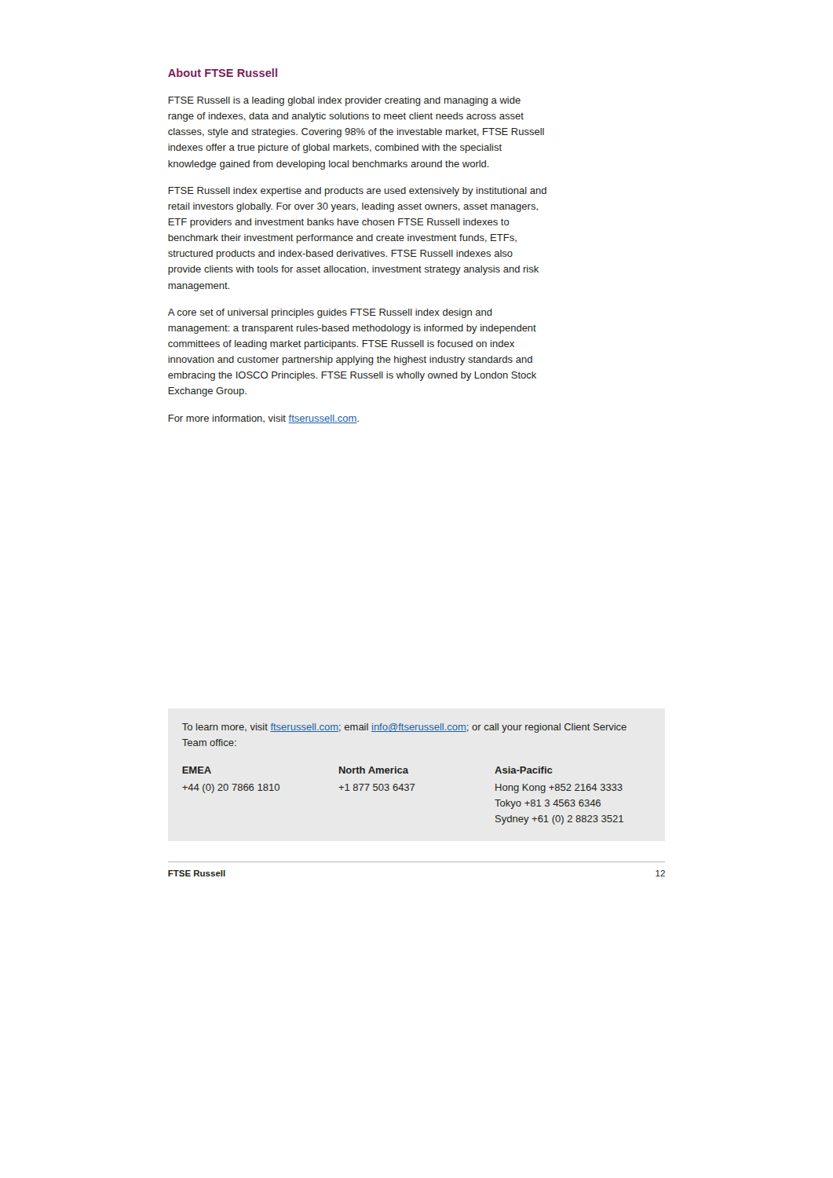About FTSE Russell
FTSE Russell is a leading global index provider creating and managing a wide range of indexes, data and analytic solutions to meet client needs across asset classes, style and strategies. Covering 98% of the investable market, FTSE Russell indexes offer a true picture of global markets, combined with the specialist knowledge gained from developing local benchmarks around the world.
FTSE Russell index expertise and products are used extensively by institutional and retail investors globally. For over 30 years, leading asset owners, asset managers, ETF providers and investment banks have chosen FTSE Russell indexes to benchmark their investment performance and create investment funds, ETFs, structured products and index-based derivatives. FTSE Russell indexes also provide clients with tools for asset allocation, investment strategy analysis and risk management.
A core set of universal principles guides FTSE Russell index design and management: a transparent rules-based methodology is informed by independent committees of leading market participants. FTSE Russell is focused on index innovation and customer partnership applying the highest industry standards and embracing the IOSCO Principles. FTSE Russell is wholly owned by London Stock Exchange Group.
For more information, visit ftserussell.com.
To learn more, visit ftserussell.com; email info@ftserussell.com; or call your regional Client Service Team office:
EMEA
+44 (0) 20 7866 1810
North America
+1 877 503 6437
Asia-Pacific
Hong Kong +852 2164 3333
Tokyo +81 3 4563 6346
Sydney +61 (0) 2 8823 3521
FTSE Russell 12